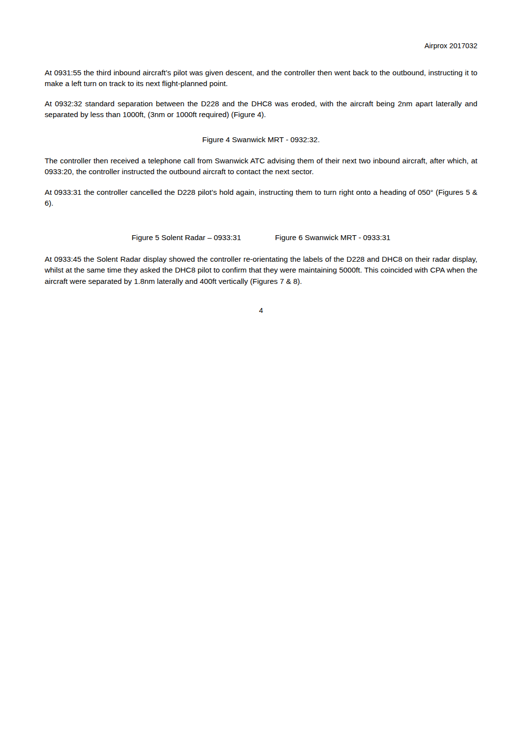Airprox 2017032
At 0931:55 the third inbound aircraft’s pilot was given descent, and the controller then went back to the outbound, instructing it to make a left turn on track to its next flight-planned point.
At 0932:32 standard separation between the D228 and the DHC8 was eroded, with the aircraft being 2nm apart laterally and separated by less than 1000ft, (3nm or 1000ft required) (Figure 4).
Figure 4 Swanwick MRT - 0932:32.
The controller then received a telephone call from Swanwick ATC advising them of their next two inbound aircraft, after which, at 0933:20, the controller instructed the outbound aircraft to contact the next sector.
At 0933:31 the controller cancelled the D228 pilot’s hold again, instructing them to turn right onto a heading of 050° (Figures 5 & 6).
Figure 5 Solent Radar – 0933:31 Figure 6 Swanwick MRT - 0933:31
At 0933:45 the Solent Radar display showed the controller re-orientating the labels of the D228 and DHC8 on their radar display, whilst at the same time they asked the DHC8 pilot to confirm that they were maintaining 5000ft. This coincided with CPA when the aircraft were separated by 1.8nm laterally and 400ft vertically (Figures 7 & 8).
4